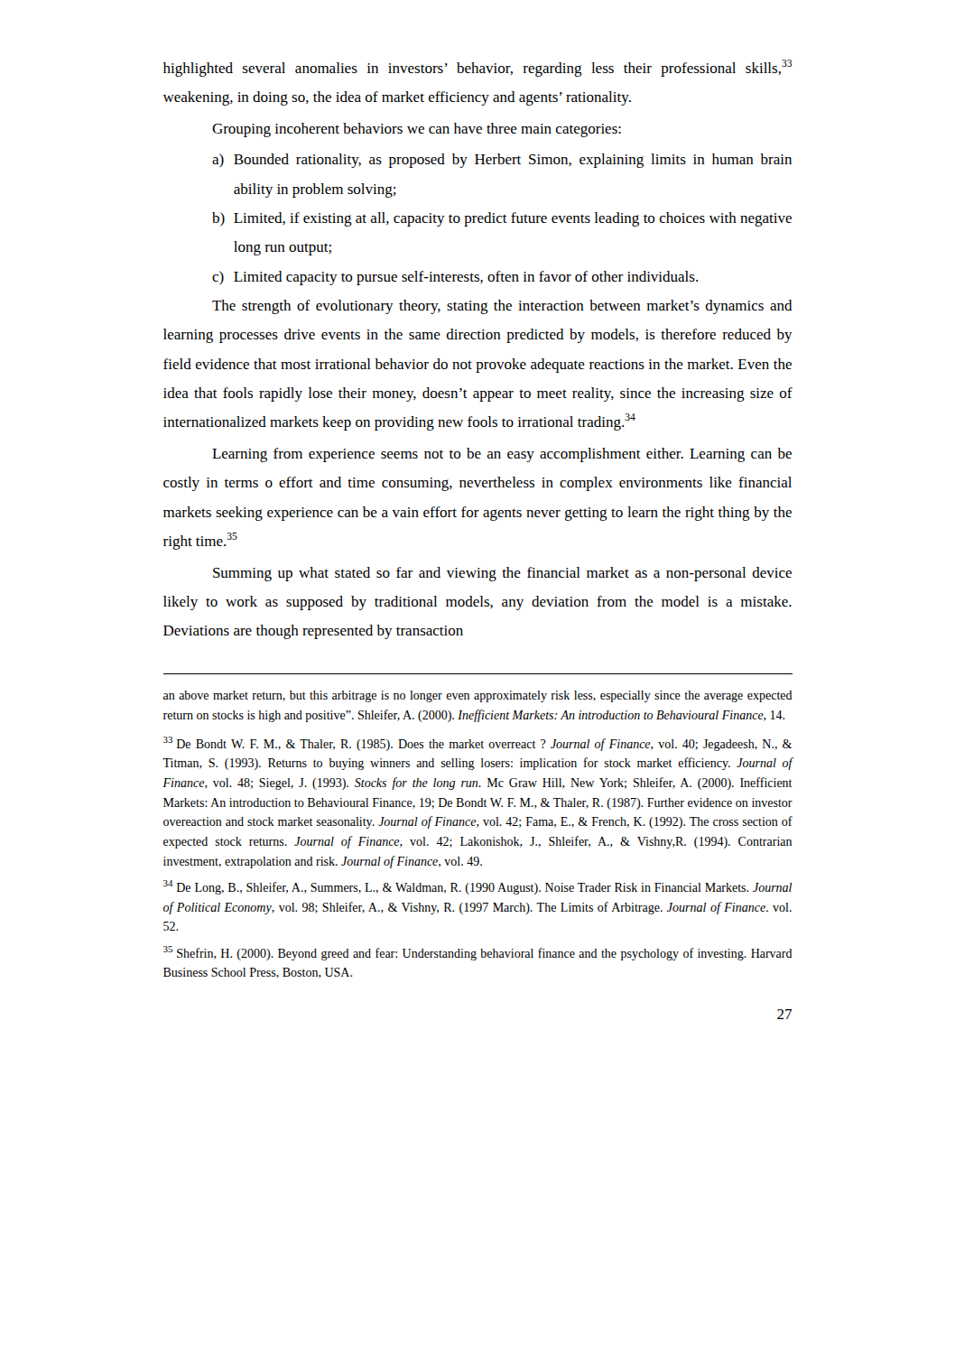highlighted several anomalies in investors’ behavior, regarding less their professional skills,33 weakening, in doing so, the idea of market efficiency and agents’ rationality.
Grouping incoherent behaviors we can have three main categories:
a) Bounded rationality, as proposed by Herbert Simon, explaining limits in human brain ability in problem solving;
b) Limited, if existing at all, capacity to predict future events leading to choices with negative long run output;
c) Limited capacity to pursue self-interests, often in favor of other individuals.
The strength of evolutionary theory, stating the interaction between market’s dynamics and learning processes drive events in the same direction predicted by models, is therefore reduced by field evidence that most irrational behavior do not provoke adequate reactions in the market. Even the idea that fools rapidly lose their money, doesn’t appear to meet reality, since the increasing size of internationalized markets keep on providing new fools to irrational trading.34
Learning from experience seems not to be an easy accomplishment either. Learning can be costly in terms o effort and time consuming, nevertheless in complex environments like financial markets seeking experience can be a vain effort for agents never getting to learn the right thing by the right time.35
Summing up what stated so far and viewing the financial market as a non-personal device likely to work as supposed by traditional models, any deviation from the model is a mistake. Deviations are though represented by transaction
an above market return, but this arbitrage is no longer even approximately risk less, especially since the average expected return on stocks is high and positive”. Shleifer, A. (2000). Inefficient Markets: An introduction to Behavioural Finance, 14.
33 De Bondt W. F. M., & Thaler, R. (1985). Does the market overreact ? Journal of Finance, vol. 40; Jegadeesh, N., & Titman, S. (1993). Returns to buying winners and selling losers: implication for stock market efficiency. Journal of Finance, vol. 48; Siegel, J. (1993). Stocks for the long run. Mc Graw Hill, New York; Shleifer, A. (2000). Inefficient Markets: An introduction to Behavioural Finance, 19; De Bondt W. F. M., & Thaler, R. (1987). Further evidence on investor overeaction and stock market seasonality. Journal of Finance, vol. 42; Fama, E., & French, K. (1992). The cross section of expected stock returns. Journal of Finance, vol. 42; Lakonishok, J., Shleifer, A., & Vishny,R. (1994). Contrarian investment, extrapolation and risk. Journal of Finance, vol. 49.
34 De Long, B., Shleifer, A., Summers, L., & Waldman, R. (1990 August). Noise Trader Risk in Financial Markets. Journal of Political Economy, vol. 98; Shleifer, A., & Vishny, R. (1997 March). The Limits of Arbitrage. Journal of Finance. vol. 52.
35 Shefrin, H. (2000). Beyond greed and fear: Understanding behavioral finance and the psychology of investing. Harvard Business School Press, Boston, USA.
27